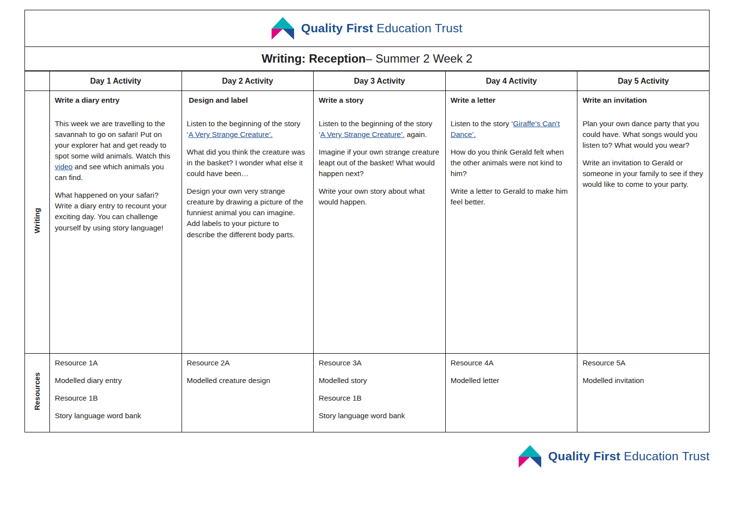Quality First Education Trust
Writing: Reception– Summer 2 Week 2
| | Day 1 Activity | Day 2 Activity | Day 3 Activity | Day 4 Activity | Day 5 Activity |
| --- | --- | --- | --- | --- | --- |
| Writing | Write a diary entry This week we are travelling to the savannah to go on safari! Put on your explorer hat and get ready to spot some wild animals. Watch this video and see which animals you can find. What happened on your safari? Write a diary entry to recount your exciting day. You can challenge yourself by using story language! | Design and label Listen to the beginning of the story ‘ A Very Strange Creature’. What did you think the creature was in the basket? I wonder what else it could have been… Design your own very strange creature by drawing a picture of the funniest animal you can imagine. Add labels to your picture to describe the different body parts. | Write a story Listen to the beginning of the story ‘ A Very Strange Creature’. again. Imagine if your own strange creature leapt out of the basket! What would happen next? Write your own story about what would happen. | Write a letter Listen to the story ‘ Giraffe’s Can’t Dance’. How do you think Gerald felt when the other animals were not kind to him? Write a letter to Gerald to make him feel better. | Write an invitation Plan your own dance party that you could have. What songs would you listen to? What would you wear? Write an invitation to Gerald or someone in your family to see if they would like to come to your party. |
| Resources | Resource 1A Modelled diary entry Resource 1B Story language word bank | Resource 2A Modelled creature design | Resource 3A Modelled story Resource 1B Story language word bank | Resource 4A Modelled letter | Resource 5A Modelled invitation |
Quality First Education Trust